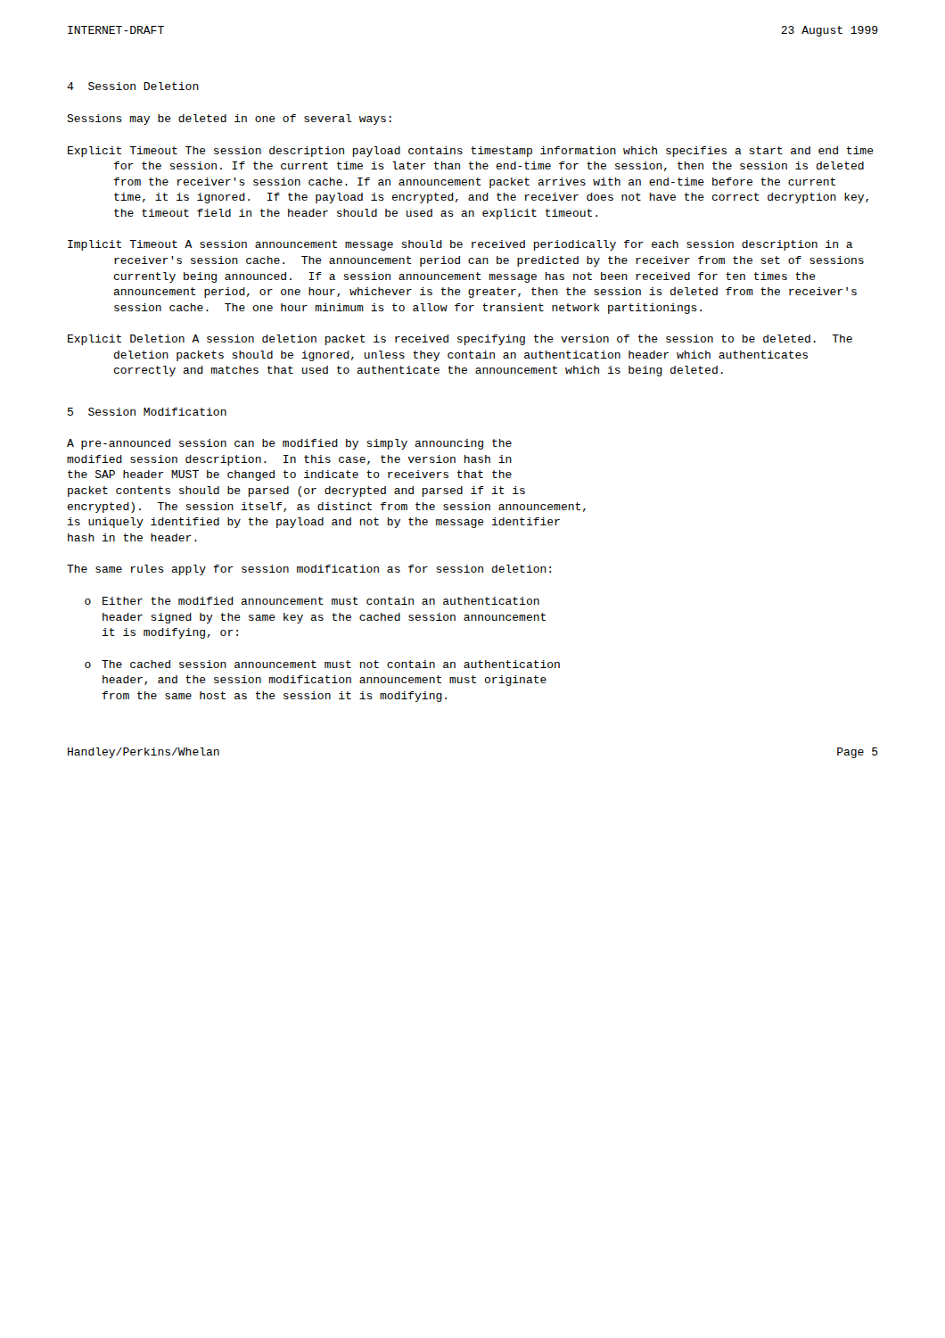INTERNET-DRAFT 23 August 1999
4 Session Deletion
Sessions may be deleted in one of several ways:
Explicit Timeout The session description payload contains timestamp information which specifies a start and end time for the session. If the current time is later than the end-time for the session, then the session is deleted from the receiver's session cache. If an announcement packet arrives with an end-time before the current time, it is ignored. If the payload is encrypted, and the receiver does not have the correct decryption key, the timeout field in the header should be used as an explicit timeout.
Implicit Timeout A session announcement message should be received periodically for each session description in a receiver's session cache. The announcement period can be predicted by the receiver from the set of sessions currently being announced. If a session announcement message has not been received for ten times the announcement period, or one hour, whichever is the greater, then the session is deleted from the receiver's session cache. The one hour minimum is to allow for transient network partitionings.
Explicit Deletion A session deletion packet is received specifying the version of the session to be deleted. The deletion packets should be ignored, unless they contain an authentication header which authenticates correctly and matches that used to authenticate the announcement which is being deleted.
5 Session Modification
A pre-announced session can be modified by simply announcing the modified session description. In this case, the version hash in the SAP header MUST be changed to indicate to receivers that the packet contents should be parsed (or decrypted and parsed if it is encrypted). The session itself, as distinct from the session announcement, is uniquely identified by the payload and not by the message identifier hash in the header.
The same rules apply for session modification as for session deletion:
Either the modified announcement must contain an authentication header signed by the same key as the cached session announcement it is modifying, or:
The cached session announcement must not contain an authentication header, and the session modification announcement must originate from the same host as the session it is modifying.
Handley/Perkins/Whelan Page 5